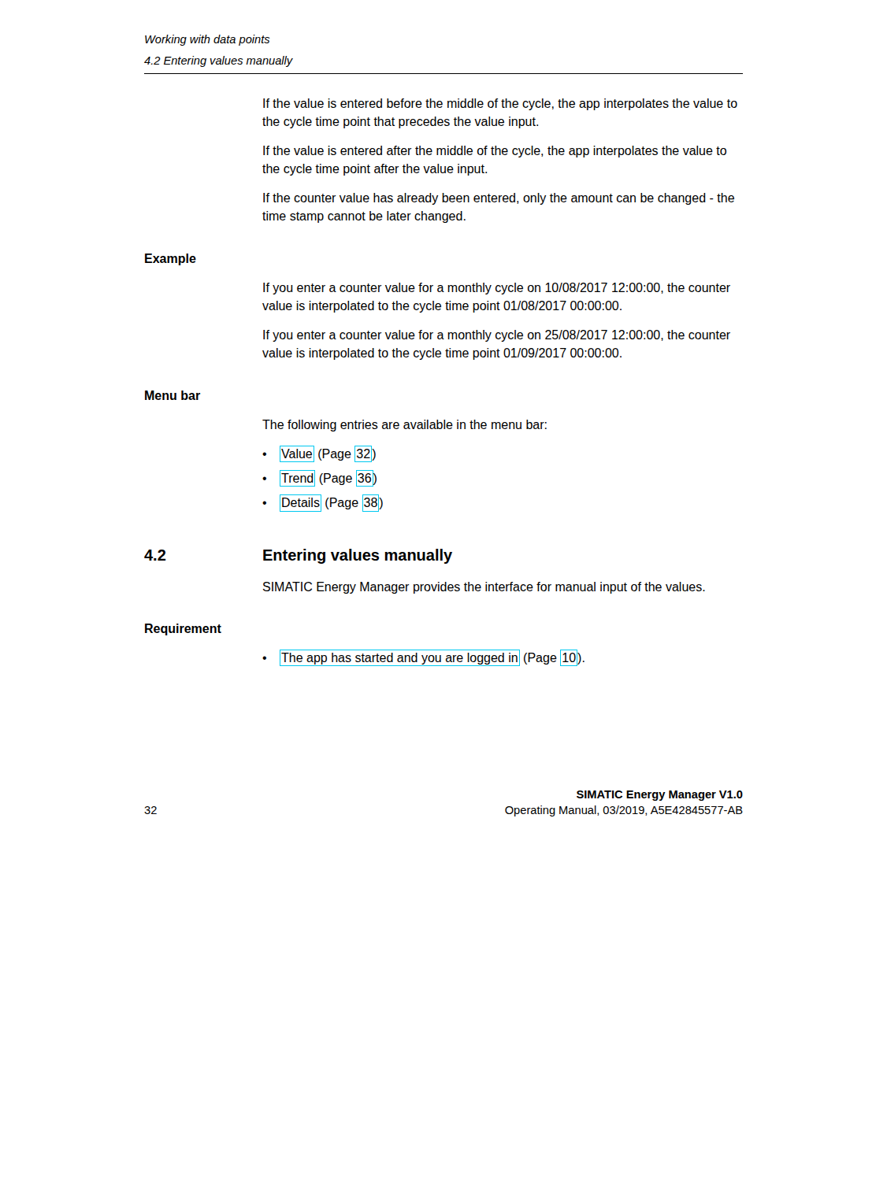Working with data points
4.2 Entering values manually
If the value is entered before the middle of the cycle, the app interpolates the value to the cycle time point that precedes the value input.
If the value is entered after the middle of the cycle, the app interpolates the value to the cycle time point after the value input.
If the counter value has already been entered, only the amount can be changed - the time stamp cannot be later changed.
Example
If you enter a counter value for a monthly cycle on 10/08/2017 12:00:00, the counter value is interpolated to the cycle time point 01/08/2017 00:00:00.
If you enter a counter value for a monthly cycle on 25/08/2017 12:00:00, the counter value is interpolated to the cycle time point 01/09/2017 00:00:00.
Menu bar
The following entries are available in the menu bar:
Value (Page 32)
Trend (Page 36)
Details (Page 38)
4.2
Entering values manually
SIMATIC Energy Manager provides the interface for manual input of the values.
Requirement
The app has started and you are logged in (Page 10).
32
SIMATIC Energy Manager V1.0
Operating Manual, 03/2019, A5E42845577-AB